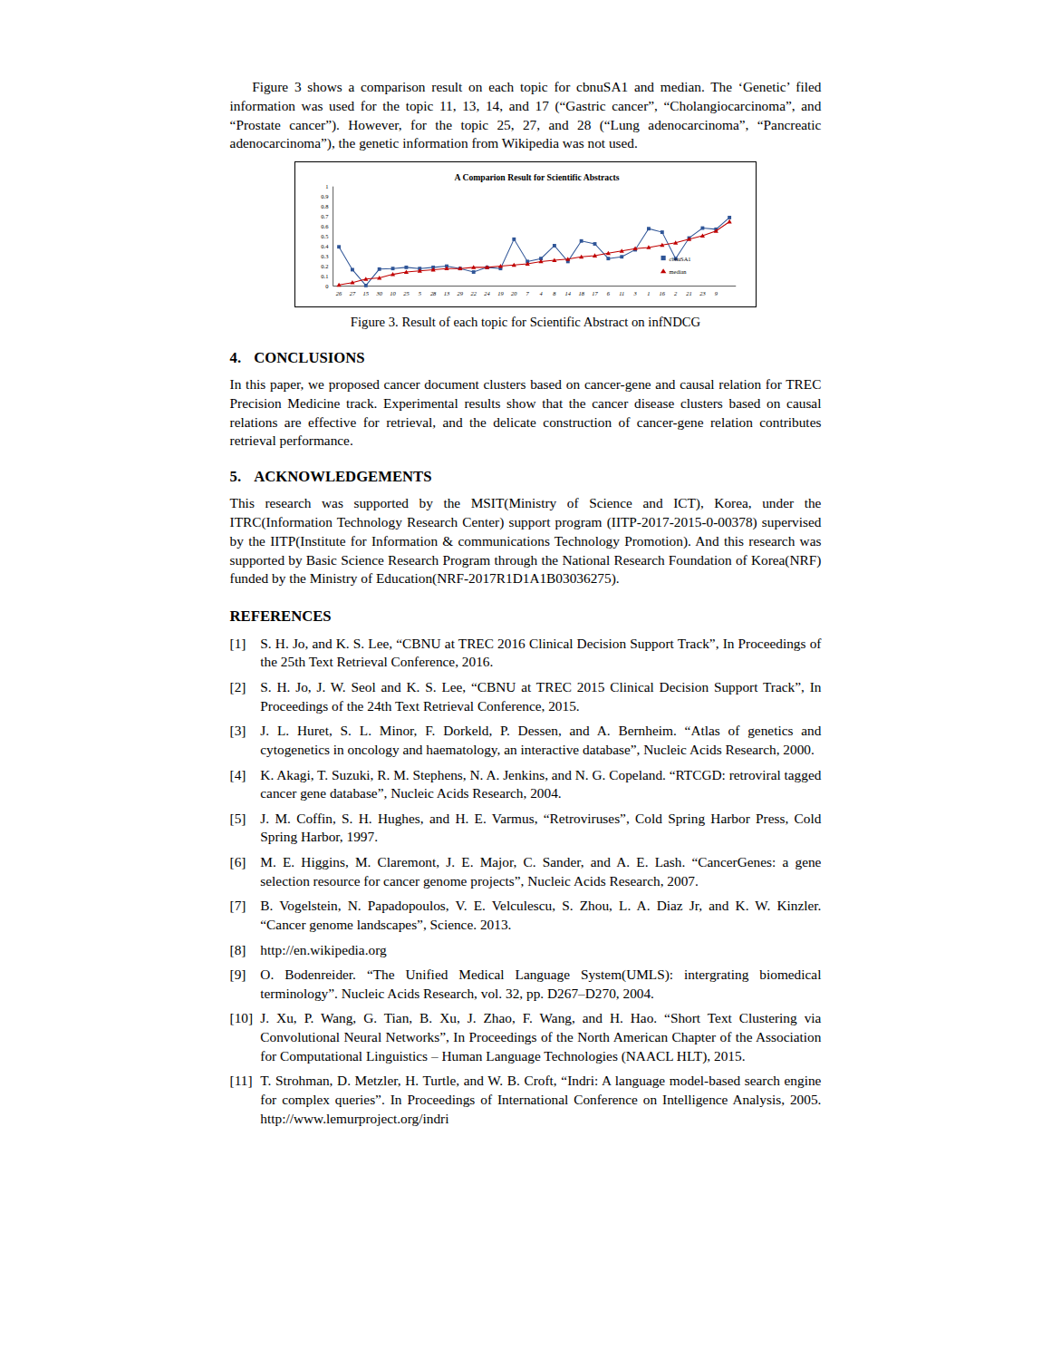Figure 3 shows a comparison result on each topic for cbnuSA1 and median. The ‘Genetic’ filed information was used for the topic 11, 13, 14, and 17 (“Gastric cancer”, “Cholangiocarcinoma”, and “Prostate cancer”). However, for the topic 25, 27, and 28 (“Lung adenocarcinoma”, “Pancreatic adenocarcinoma”), the genetic information from Wikipedia was not used.
A Comparion Result for Scientific Abstracts 1 0.9 0.8 0.7 0.6 0.5 0.4 0.3 0.2 0.1 0 cbnuSA1 median 26 27 15 30 10 25 5 28 13 29 22 24 19 20 7 4 8 14 18 17 6 11 3 1 16 2 21 23 9
Figure 3. Result of each topic for Scientific Abstract on infNDCG
4. CONCLUSIONS
In this paper, we proposed cancer document clusters based on cancer-gene and causal relation for TREC Precision Medicine track. Experimental results show that the cancer disease clusters based on causal relations are effective for retrieval, and the delicate construction of cancer-gene relation contributes retrieval performance.
5. ACKNOWLEDGEMENTS
This research was supported by the MSIT(Ministry of Science and ICT), Korea, under the ITRC(Information Technology Research Center) support program (IITP-2017-2015-0-00378) supervised by the IITP(Institute for Information & communications Technology Promotion). And this research was supported by Basic Science Research Program through the National Research Foundation of Korea(NRF) funded by the Ministry of Education(NRF-2017R1D1A1B03036275).
REFERENCES
[1] S. H. Jo, and K. S. Lee, “CBNU at TREC 2016 Clinical Decision Support Track”, In Proceedings of the 25th Text Retrieval Conference, 2016.
[2] S. H. Jo, J. W. Seol and K. S. Lee, “CBNU at TREC 2015 Clinical Decision Support Track”, In Proceedings of the 24th Text Retrieval Conference, 2015.
[3] J. L. Huret, S. L. Minor, F. Dorkeld, P. Dessen, and A. Bernheim. “Atlas of genetics and cytogenetics in oncology and haematology, an interactive database”, Nucleic Acids Research, 2000.
[4] K. Akagi, T. Suzuki, R. M. Stephens, N. A. Jenkins, and N. G. Copeland. “RTCGD: retroviral tagged cancer gene database”, Nucleic Acids Research, 2004.
[5] J. M. Coffin, S. H. Hughes, and H. E. Varmus, “Retroviruses”, Cold Spring Harbor Press, Cold Spring Harbor, 1997.
[6] M. E. Higgins, M. Claremont, J. E. Major, C. Sander, and A. E. Lash. “CancerGenes: a gene selection resource for cancer genome projects”, Nucleic Acids Research, 2007.
[7] B. Vogelstein, N. Papadopoulos, V. E. Velculescu, S. Zhou, L. A. Diaz Jr, and K. W. Kinzler. “Cancer genome landscapes”, Science. 2013.
[8] http://en.wikipedia.org
[9] O. Bodenreider. “The Unified Medical Language System(UMLS): intergrating biomedical terminology”. Nucleic Acids Research, vol. 32, pp. D267–D270, 2004.
[10] J. Xu, P. Wang, G. Tian, B. Xu, J. Zhao, F. Wang, and H. Hao. “Short Text Clustering via Convolutional Neural Networks”, In Proceedings of the North American Chapter of the Association for Computational Linguistics – Human Language Technologies (NAACL HLT), 2015.
[11] T. Strohman, D. Metzler, H. Turtle, and W. B. Croft, “Indri: A language model-based search engine for complex queries”. In Proceedings of International Conference on Intelligence Analysis, 2005. http://www.lemurproject.org/indri